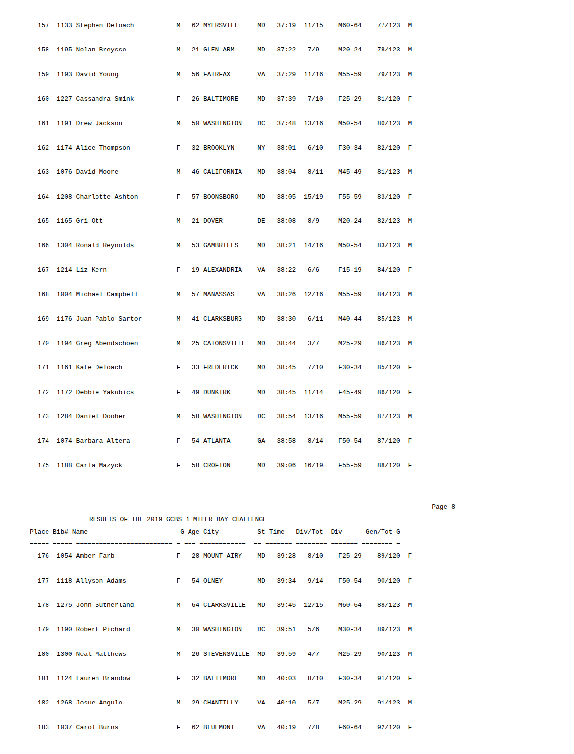157  1133 Stephen Deloach           M   62 MYERSVILLE    MD   37:19  11/15    M60-64    77/123  M

  158  1195 Nolan Breysse             M   21 GLEN ARM      MD   37:22   7/9     M20-24    78/123  M

  159  1193 David Young               M   56 FAIRFAX       VA   37:29  11/16    M55-59    79/123  M

  160  1227 Cassandra Smink           F   26 BALTIMORE     MD   37:39   7/10    F25-29    81/120  F

  161  1191 Drew Jackson              M   50 WASHINGTON    DC   37:48  13/16    M50-54    80/123  M

  162  1174 Alice Thompson            F   32 BROOKLYN      NY   38:01   6/10    F30-34    82/120  F

  163  1076 David Moore               M   46 CALIFORNIA    MD   38:04   8/11    M45-49    81/123  M

  164  1208 Charlotte Ashton          F   57 BOONSBORO     MD   38:05  15/19    F55-59    83/120  F

  165  1165 Gri Ott                   M   21 DOVER         DE   38:08   8/9     M20-24    82/123  M

  166  1304 Ronald Reynolds           M   53 GAMBRILLS     MD   38:21  14/16    M50-54    83/123  M

  167  1214 Liz Kern                  F   19 ALEXANDRIA    VA   38:22   6/6     F15-19    84/120  F

  168  1004 Michael Campbell          M   57 MANASSAS      VA   38:26  12/16    M55-59    84/123  M

  169  1176 Juan Pablo Sartor         M   41 CLARKSBURG    MD   38:30   6/11    M40-44    85/123  M

  170  1194 Greg Abendschoen          M   25 CATONSVILLE   MD   38:44   3/7     M25-29    86/123  M

  171  1161 Kate Deloach              F   33 FREDERICK     MD   38:45   7/10    F30-34    85/120  F

  172  1172 Debbie Yakubics           F   49 DUNKIRK       MD   38:45  11/14    F45-49    86/120  F

  173  1284 Daniel Dooher             M   58 WASHINGTON    DC   38:54  13/16    M55-59    87/123  M

  174  1074 Barbara Altera            F   54 ATLANTA       GA   38:58   8/14    F50-54    87/120  F

  175  1188 Carla Mazyck              F   58 CROFTON       MD   39:06  16/19    F55-59    88/120  F
Page 8
RESULTS OF THE 2019 GCBS 1 MILER BAY CHALLENGE
Place Bib# Name                        G Age City          St Time   Div/Tot  Div      Gen/Tot G
===== ===== ========================= = === ============  == ======= ======== ======= ======== =
  176  1054 Amber Farb                F   28 MOUNT AIRY    MD   39:28   8/10    F25-29    89/120  F

  177  1118 Allyson Adams             F   54 OLNEY         MD   39:34   9/14    F50-54    90/120  F

  178  1275 John Sutherland           M   64 CLARKSVILLE   MD   39:45  12/15    M60-64    88/123  M

  179  1190 Robert Pichard            M   30 WASHINGTON    DC   39:51   5/6     M30-34    89/123  M

  180  1300 Neal Matthews             M   26 STEVENSVILLE  MD   39:59   4/7     M25-29    90/123  M

  181  1124 Lauren Brandow            F   32 BALTIMORE     MD   40:03   8/10    F30-34    91/120  F

  182  1268 Josue Angulo              M   29 CHANTILLY     VA   40:10   5/7     M25-29    91/123  M

  183  1037 Carol Burns               F   62 BLUEMONT      VA   40:19   7/8     F60-64    92/120  F